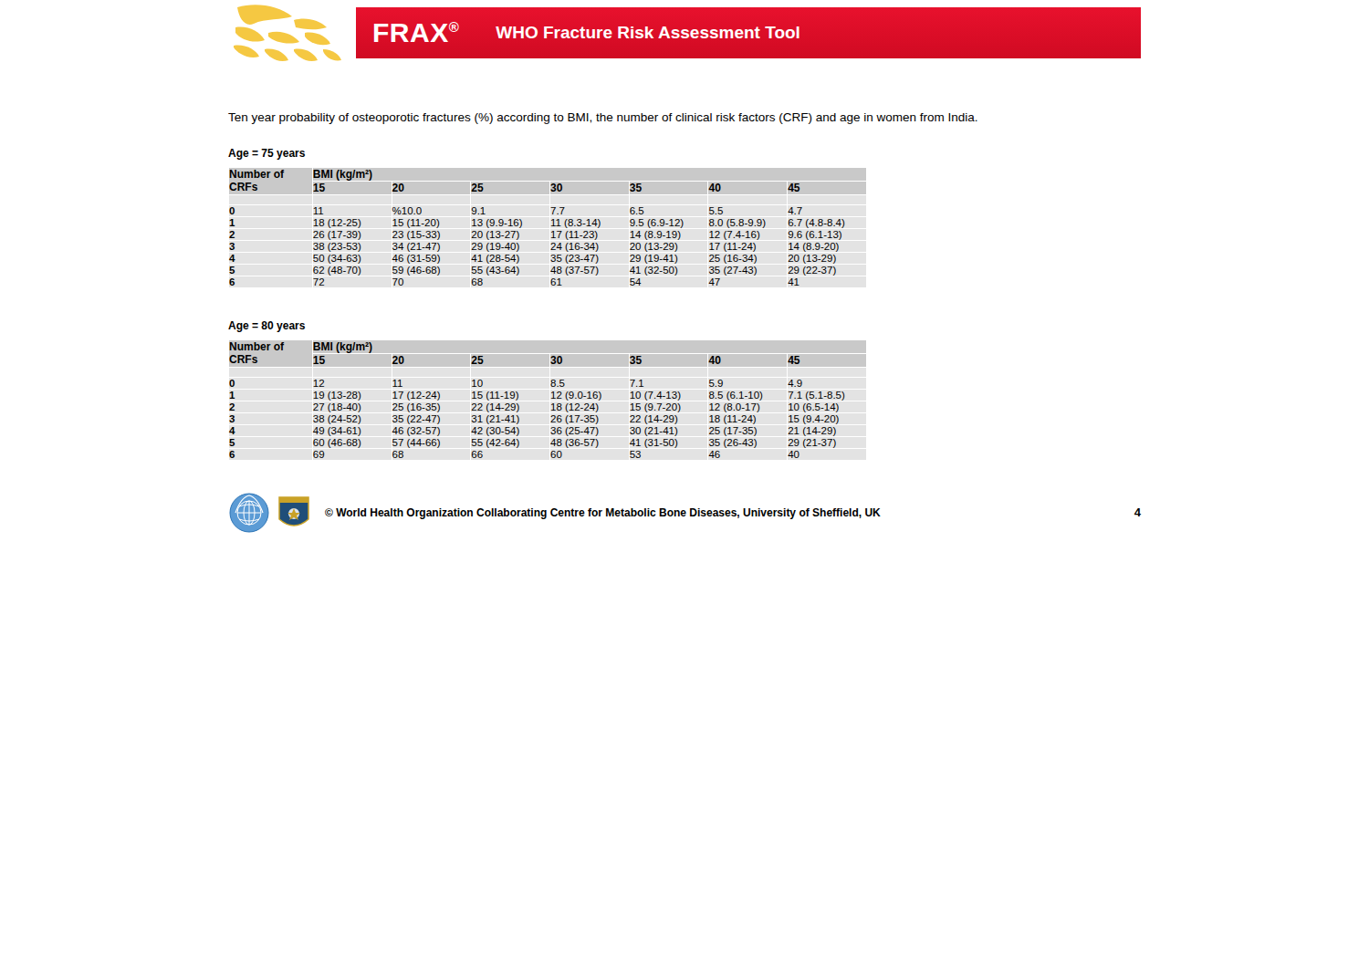FRAX® WHO Fracture Risk Assessment Tool
Ten year probability of osteoporotic fractures (%) according to BMI, the number of clinical risk factors (CRF) and age in women from India.
Age = 75 years
| Number of CRFs | BMI (kg/m²) |
| 15 | 20 | 25 | 30 | 35 | 40 | 45 |
| 0 | 11 | %10.0 | 9.1 | 7.7 | 6.5 | 5.5 | 4.7 |
| 1 | 18 (12-25) | 15 (11-20) | 13 (9.9-16) | 11 (8.3-14) | 9.5 (6.9-12) | 8.0 (5.8-9.9) | 6.7 (4.8-8.4) |
| 2 | 26 (17-39) | 23 (15-33) | 20 (13-27) | 17 (11-23) | 14 (8.9-19) | 12 (7.4-16) | 9.6 (6.1-13) |
| 3 | 38 (23-53) | 34 (21-47) | 29 (19-40) | 24 (16-34) | 20 (13-29) | 17 (11-24) | 14 (8.9-20) |
| 4 | 50 (34-63) | 46 (31-59) | 41 (28-54) | 35 (23-47) | 29 (19-41) | 25 (16-34) | 20 (13-29) |
| 5 | 62 (48-70) | 59 (46-68) | 55 (43-64) | 48 (37-57) | 41 (32-50) | 35 (27-43) | 29 (22-37) |
| 6 | 72 | 70 | 68 | 61 | 54 | 47 | 41 |
Age = 80 years
| Number of CRFs | BMI (kg/m²) |
| 15 | 20 | 25 | 30 | 35 | 40 | 45 |
| 0 | 12 | 11 | 10 | 8.5 | 7.1 | 5.9 | 4.9 |
| 1 | 19 (13-28) | 17 (12-24) | 15 (11-19) | 12 (9.0-16) | 10 (7.4-13) | 8.5 (6.1-10) | 7.1 (5.1-8.5) |
| 2 | 27 (18-40) | 25 (16-35) | 22 (14-29) | 18 (12-24) | 15 (9.7-20) | 12 (8.0-17) | 10 (6.5-14) |
| 3 | 38 (24-52) | 35 (22-47) | 31 (21-41) | 26 (17-35) | 22 (14-29) | 18 (11-24) | 15 (9.4-20) |
| 4 | 49 (34-61) | 46 (32-57) | 42 (30-54) | 36 (25-47) | 30 (21-41) | 25 (17-35) | 21 (14-29) |
| 5 | 60 (46-68) | 57 (44-66) | 55 (42-64) | 48 (36-57) | 41 (31-50) | 35 (26-43) | 29 (21-37) |
| 6 | 69 | 68 | 66 | 60 | 53 | 46 | 40 |
© World Health Organization Collaborating Centre for Metabolic Bone Diseases, University of Sheffield, UK
4